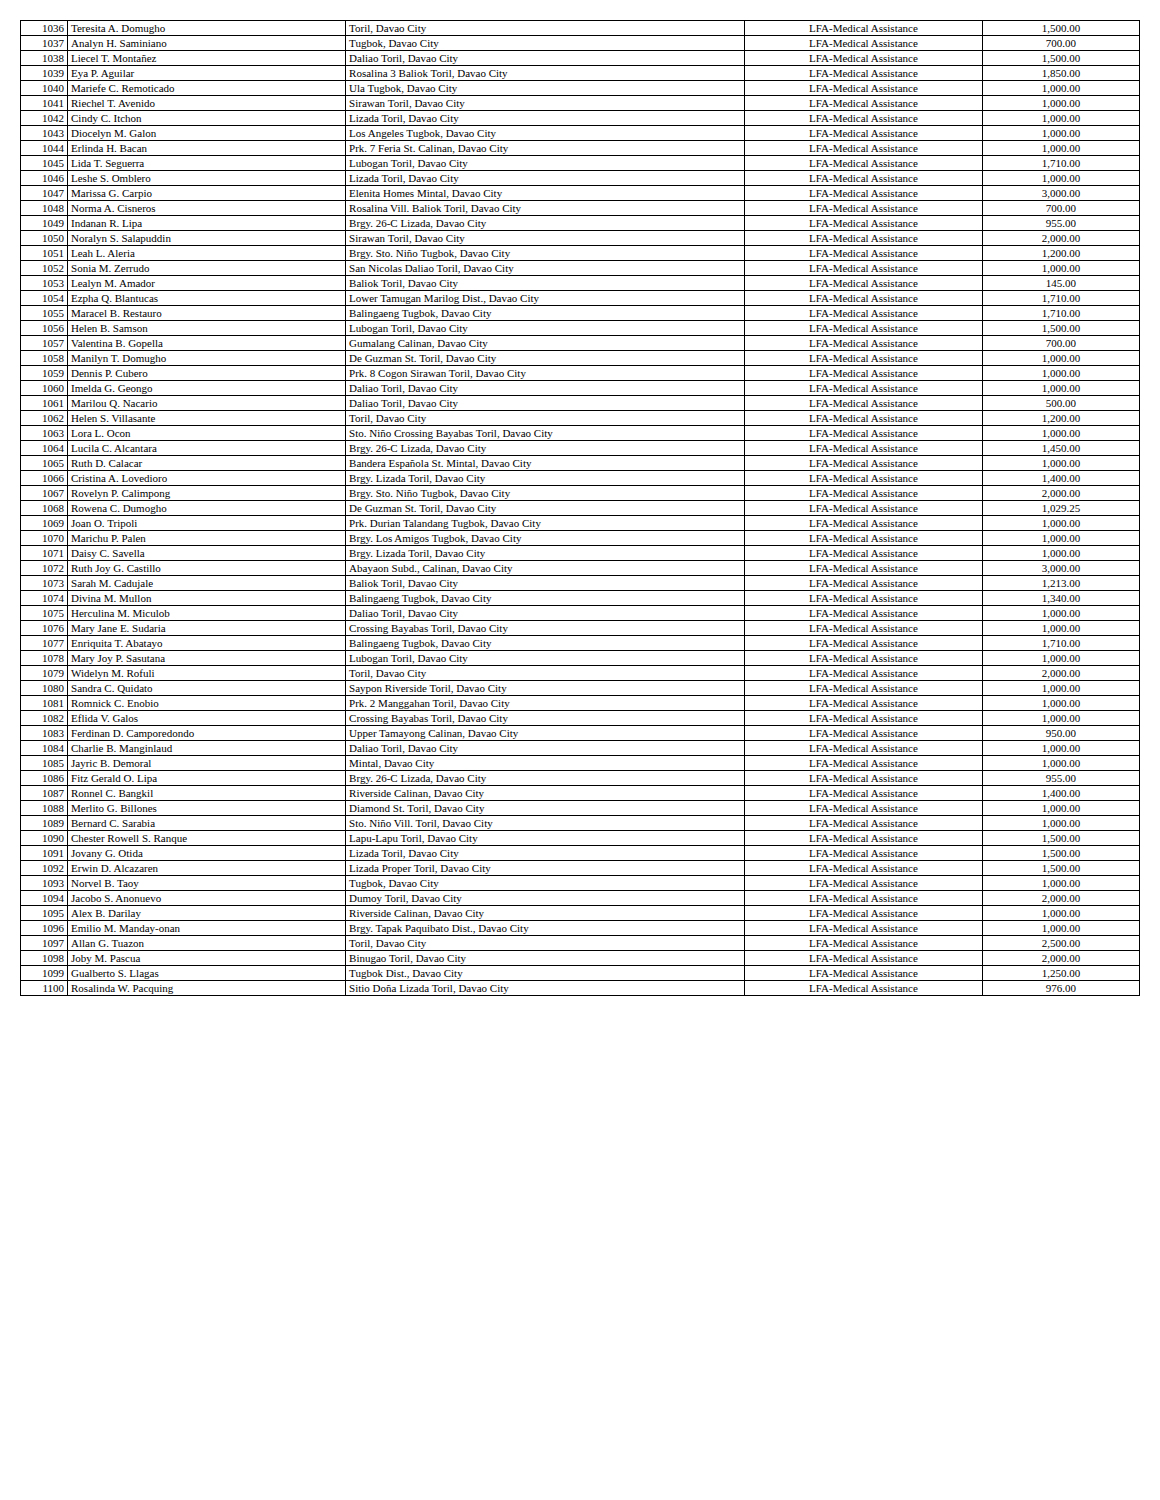| 1036 | Teresita A. Domugho | Toril, Davao City | LFA-Medical Assistance | 1,500.00 |
| 1037 | Analyn H. Saminiano | Tugbok, Davao City | LFA-Medical Assistance | 700.00 |
| 1038 | Liecel T. Montañez | Daliao Toril, Davao City | LFA-Medical Assistance | 1,500.00 |
| 1039 | Eya P. Aguilar | Rosalina 3 Baliok Toril, Davao City | LFA-Medical Assistance | 1,850.00 |
| 1040 | Mariefe C. Remoticado | Ula Tugbok, Davao City | LFA-Medical Assistance | 1,000.00 |
| 1041 | Riechel T. Avenido | Sirawan Toril, Davao City | LFA-Medical Assistance | 1,000.00 |
| 1042 | Cindy C. Itchon | Lizada Toril, Davao City | LFA-Medical Assistance | 1,000.00 |
| 1043 | Diocelyn M. Galon | Los Angeles Tugbok, Davao City | LFA-Medical Assistance | 1,000.00 |
| 1044 | Erlinda H. Bacan | Prk. 7 Feria St. Calinan, Davao City | LFA-Medical Assistance | 1,000.00 |
| 1045 | Lida T. Seguerra | Lubogan Toril, Davao City | LFA-Medical Assistance | 1,710.00 |
| 1046 | Leshe S. Omblero | Lizada Toril, Davao City | LFA-Medical Assistance | 1,000.00 |
| 1047 | Marissa G. Carpio | Elenita Homes Mintal, Davao City | LFA-Medical Assistance | 3,000.00 |
| 1048 | Norma A. Cisneros | Rosalina Vill. Baliok Toril, Davao City | LFA-Medical Assistance | 700.00 |
| 1049 | Indanan R. Lipa | Brgy. 26-C Lizada, Davao City | LFA-Medical Assistance | 955.00 |
| 1050 | Noralyn S. Salapuddin | Sirawan Toril, Davao City | LFA-Medical Assistance | 2,000.00 |
| 1051 | Leah L. Aleria | Brgy. Sto. Niño Tugbok, Davao City | LFA-Medical Assistance | 1,200.00 |
| 1052 | Sonia M. Zerrudo | San Nicolas Daliao Toril, Davao City | LFA-Medical Assistance | 1,000.00 |
| 1053 | Lealyn M. Amador | Baliok Toril, Davao City | LFA-Medical Assistance | 145.00 |
| 1054 | Ezpha Q. Blantucas | Lower Tamugan Marilog Dist., Davao City | LFA-Medical Assistance | 1,710.00 |
| 1055 | Maracel B. Restauro | Balingaeng Tugbok, Davao City | LFA-Medical Assistance | 1,710.00 |
| 1056 | Helen B. Samson | Lubogan Toril, Davao City | LFA-Medical Assistance | 1,500.00 |
| 1057 | Valentina B. Gopella | Gumalang Calinan, Davao City | LFA-Medical Assistance | 700.00 |
| 1058 | Manilyn T. Domugho | De Guzman St. Toril, Davao City | LFA-Medical Assistance | 1,000.00 |
| 1059 | Dennis P. Cubero | Prk. 8 Cogon Sirawan Toril, Davao City | LFA-Medical Assistance | 1,000.00 |
| 1060 | Imelda G. Geongo | Daliao Toril, Davao City | LFA-Medical Assistance | 1,000.00 |
| 1061 | Marilou Q. Nacario | Daliao Toril, Davao City | LFA-Medical Assistance | 500.00 |
| 1062 | Helen S. Villasante | Toril, Davao City | LFA-Medical Assistance | 1,200.00 |
| 1063 | Lora L. Ocon | Sto. Niño Crossing Bayabas Toril, Davao City | LFA-Medical Assistance | 1,000.00 |
| 1064 | Lucila C. Alcantara | Brgy. 26-C Lizada, Davao City | LFA-Medical Assistance | 1,450.00 |
| 1065 | Ruth D. Calacar | Bandera Española St. Mintal, Davao City | LFA-Medical Assistance | 1,000.00 |
| 1066 | Cristina A. Lovedioro | Brgy. Lizada Toril, Davao City | LFA-Medical Assistance | 1,400.00 |
| 1067 | Rovelyn P. Calimpong | Brgy. Sto. Niño Tugbok, Davao City | LFA-Medical Assistance | 2,000.00 |
| 1068 | Rowena C. Dumogho | De Guzman St. Toril, Davao City | LFA-Medical Assistance | 1,029.25 |
| 1069 | Joan O. Tripoli | Prk. Durian Talandang Tugbok, Davao City | LFA-Medical Assistance | 1,000.00 |
| 1070 | Marichu P. Palen | Brgy. Los Amigos Tugbok, Davao City | LFA-Medical Assistance | 1,000.00 |
| 1071 | Daisy C. Savella | Brgy. Lizada Toril, Davao City | LFA-Medical Assistance | 1,000.00 |
| 1072 | Ruth Joy G. Castillo | Abayaon Subd., Calinan, Davao City | LFA-Medical Assistance | 3,000.00 |
| 1073 | Sarah M. Cadujale | Baliok Toril, Davao City | LFA-Medical Assistance | 1,213.00 |
| 1074 | Divina M. Mullon | Balingaeng Tugbok, Davao City | LFA-Medical Assistance | 1,340.00 |
| 1075 | Herculina M. Miculob | Daliao Toril, Davao City | LFA-Medical Assistance | 1,000.00 |
| 1076 | Mary Jane E. Sudaria | Crossing Bayabas Toril, Davao City | LFA-Medical Assistance | 1,000.00 |
| 1077 | Enriquita T. Abatayo | Balingaeng Tugbok, Davao City | LFA-Medical Assistance | 1,710.00 |
| 1078 | Mary Joy P. Sasutana | Lubogan Toril, Davao City | LFA-Medical Assistance | 1,000.00 |
| 1079 | Widelyn M. Rofuli | Toril, Davao City | LFA-Medical Assistance | 2,000.00 |
| 1080 | Sandra C. Quidato | Saypon Riverside Toril, Davao City | LFA-Medical Assistance | 1,000.00 |
| 1081 | Romnick C. Enobio | Prk. 2 Manggahan Toril, Davao City | LFA-Medical Assistance | 1,000.00 |
| 1082 | Eflida V. Galos | Crossing Bayabas Toril, Davao City | LFA-Medical Assistance | 1,000.00 |
| 1083 | Ferdinan D. Camporedondo | Upper Tamayong Calinan, Davao City | LFA-Medical Assistance | 950.00 |
| 1084 | Charlie B. Manginlaud | Daliao Toril, Davao City | LFA-Medical Assistance | 1,000.00 |
| 1085 | Jayric B. Demoral | Mintal, Davao City | LFA-Medical Assistance | 1,000.00 |
| 1086 | Fitz Gerald O. Lipa | Brgy. 26-C Lizada, Davao City | LFA-Medical Assistance | 955.00 |
| 1087 | Ronnel C. Bangkil | Riverside Calinan, Davao City | LFA-Medical Assistance | 1,400.00 |
| 1088 | Merlito G. Billones | Diamond St. Toril, Davao City | LFA-Medical Assistance | 1,000.00 |
| 1089 | Bernard C. Sarabia | Sto. Niño Vill. Toril, Davao City | LFA-Medical Assistance | 1,000.00 |
| 1090 | Chester Rowell S. Ranque | Lapu-Lapu Toril, Davao City | LFA-Medical Assistance | 1,500.00 |
| 1091 | Jovany G. Otida | Lizada Toril, Davao City | LFA-Medical Assistance | 1,500.00 |
| 1092 | Erwin D. Alcazaren | Lizada Proper Toril, Davao City | LFA-Medical Assistance | 1,500.00 |
| 1093 | Norvel B. Taoy | Tugbok, Davao City | LFA-Medical Assistance | 1,000.00 |
| 1094 | Jacobo S. Anonuevo | Dumoy Toril, Davao City | LFA-Medical Assistance | 2,000.00 |
| 1095 | Alex B. Darilay | Riverside Calinan, Davao City | LFA-Medical Assistance | 1,000.00 |
| 1096 | Emilio M. Manday-onan | Brgy. Tapak Paquibato Dist., Davao City | LFA-Medical Assistance | 1,000.00 |
| 1097 | Allan G. Tuazon | Toril, Davao City | LFA-Medical Assistance | 2,500.00 |
| 1098 | Joby M. Pascua | Binugao Toril, Davao City | LFA-Medical Assistance | 2,000.00 |
| 1099 | Gualberto S. Llagas | Tugbok Dist., Davao City | LFA-Medical Assistance | 1,250.00 |
| 1100 | Rosalinda W. Pacquing | Sitio Doña Lizada Toril, Davao City | LFA-Medical Assistance | 976.00 |